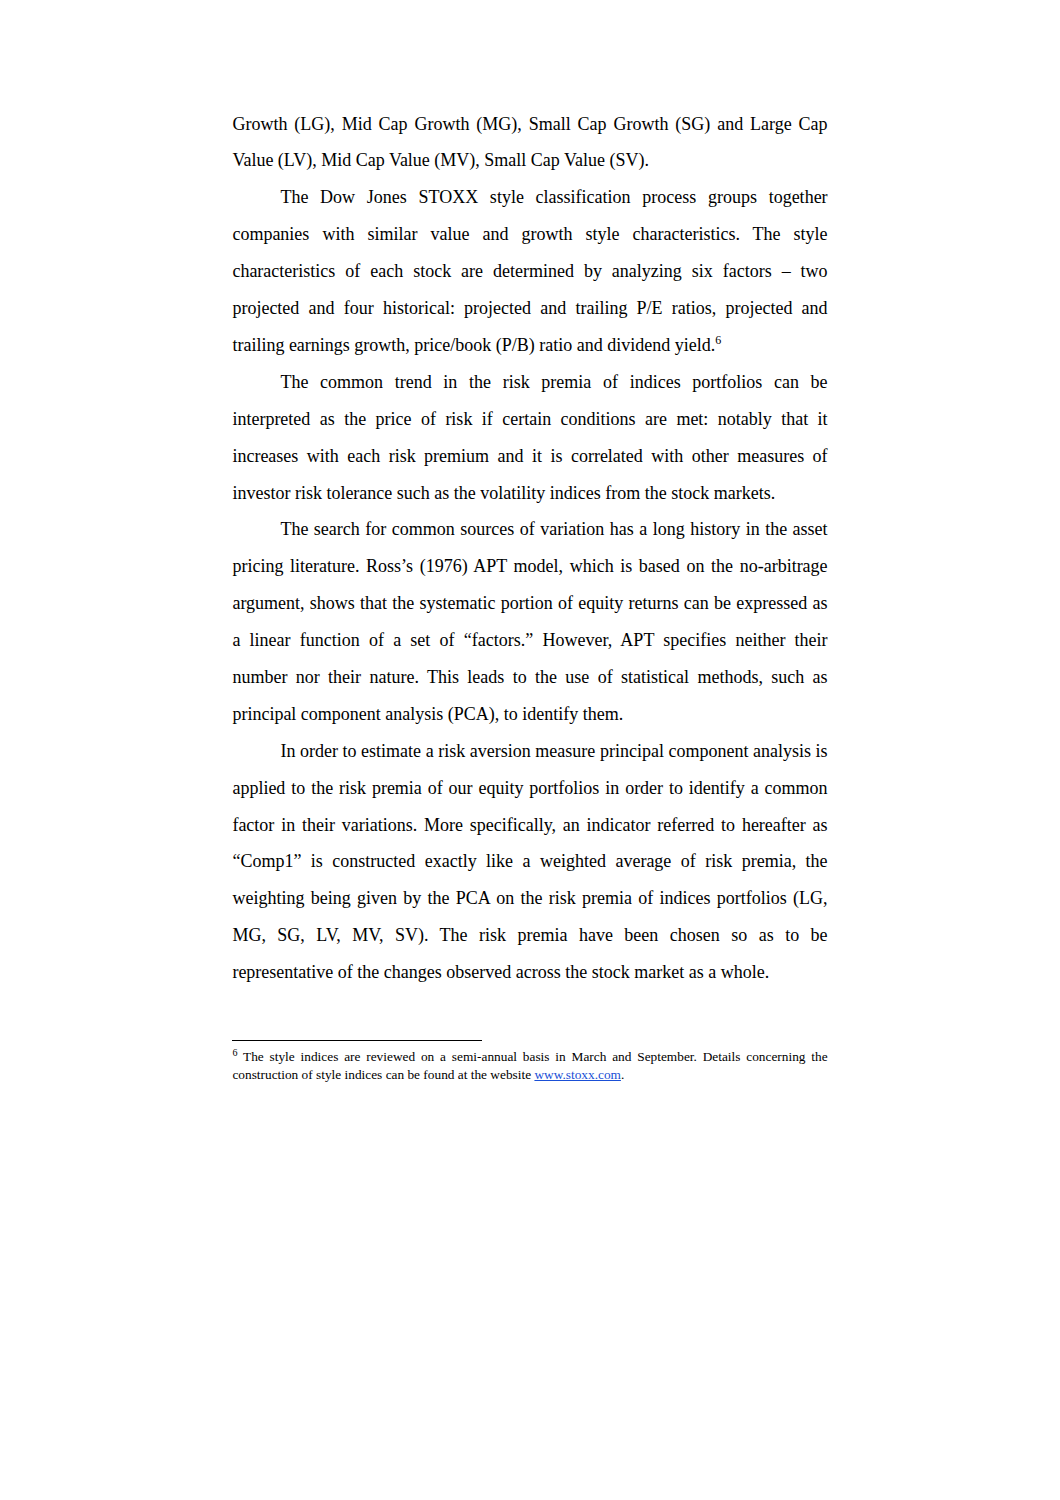Growth (LG), Mid Cap Growth (MG), Small Cap Growth (SG) and Large Cap Value (LV), Mid Cap Value (MV), Small Cap Value (SV).
The Dow Jones STOXX style classification process groups together companies with similar value and growth style characteristics. The style characteristics of each stock are determined by analyzing six factors – two projected and four historical: projected and trailing P/E ratios, projected and trailing earnings growth, price/book (P/B) ratio and dividend yield.6
The common trend in the risk premia of indices portfolios can be interpreted as the price of risk if certain conditions are met: notably that it increases with each risk premium and it is correlated with other measures of investor risk tolerance such as the volatility indices from the stock markets.
The search for common sources of variation has a long history in the asset pricing literature. Ross’s (1976) APT model, which is based on the no-arbitrage argument, shows that the systematic portion of equity returns can be expressed as a linear function of a set of “factors.” However, APT specifies neither their number nor their nature. This leads to the use of statistical methods, such as principal component analysis (PCA), to identify them.
In order to estimate a risk aversion measure principal component analysis is applied to the risk premia of our equity portfolios in order to identify a common factor in their variations. More specifically, an indicator referred to hereafter as “Comp1” is constructed exactly like a weighted average of risk premia, the weighting being given by the PCA on the risk premia of indices portfolios (LG, MG, SG, LV, MV, SV). The risk premia have been chosen so as to be representative of the changes observed across the stock market as a whole.
6 The style indices are reviewed on a semi-annual basis in March and September. Details concerning the construction of style indices can be found at the website www.stoxx.com.